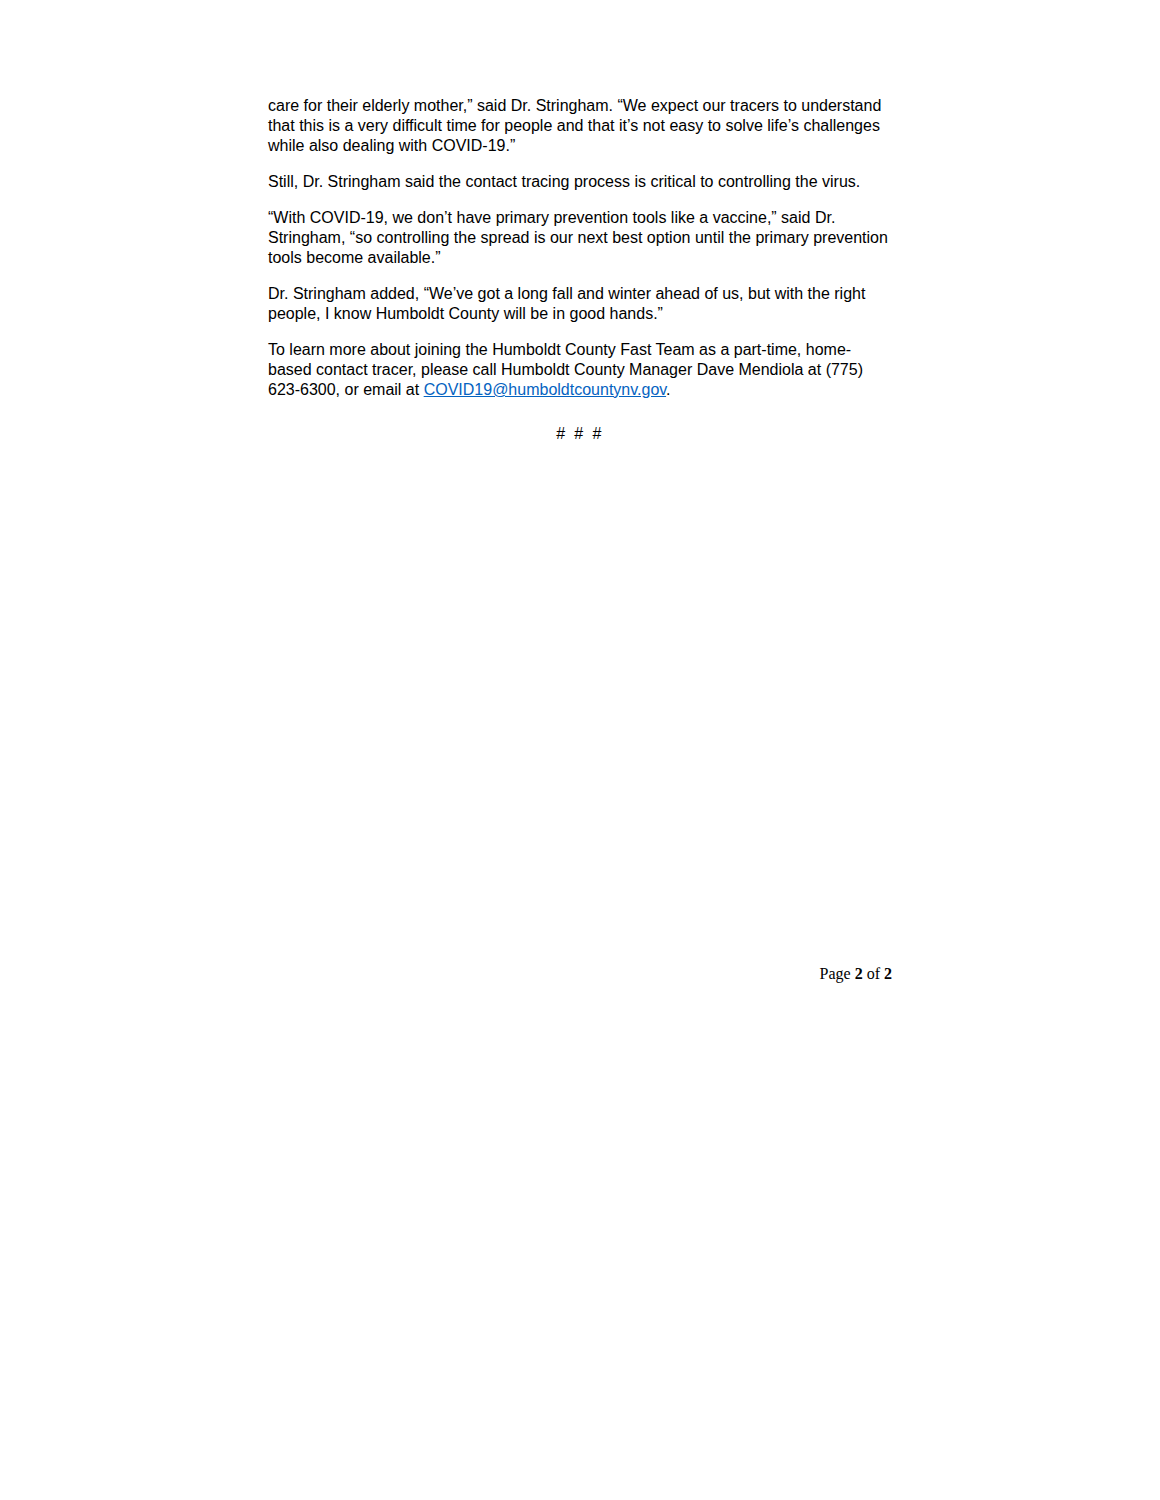care for their elderly mother,” said Dr. Stringham. “We expect our tracers to understand that this is a very difficult time for people and that it’s not easy to solve life’s challenges while also dealing with COVID-19.”
Still, Dr. Stringham said the contact tracing process is critical to controlling the virus.
“With COVID-19, we don’t have primary prevention tools like a vaccine,” said Dr. Stringham, “so controlling the spread is our next best option until the primary prevention tools become available.”
Dr. Stringham added, “We’ve got a long fall and winter ahead of us, but with the right people, I know Humboldt County will be in good hands.”
To learn more about joining the Humboldt County Fast Team as a part-time, home-based contact tracer, please call Humboldt County Manager Dave Mendiola at (775) 623-6300, or email at COVID19@humboldtcountynv.gov.
# # #
Page 2 of 2